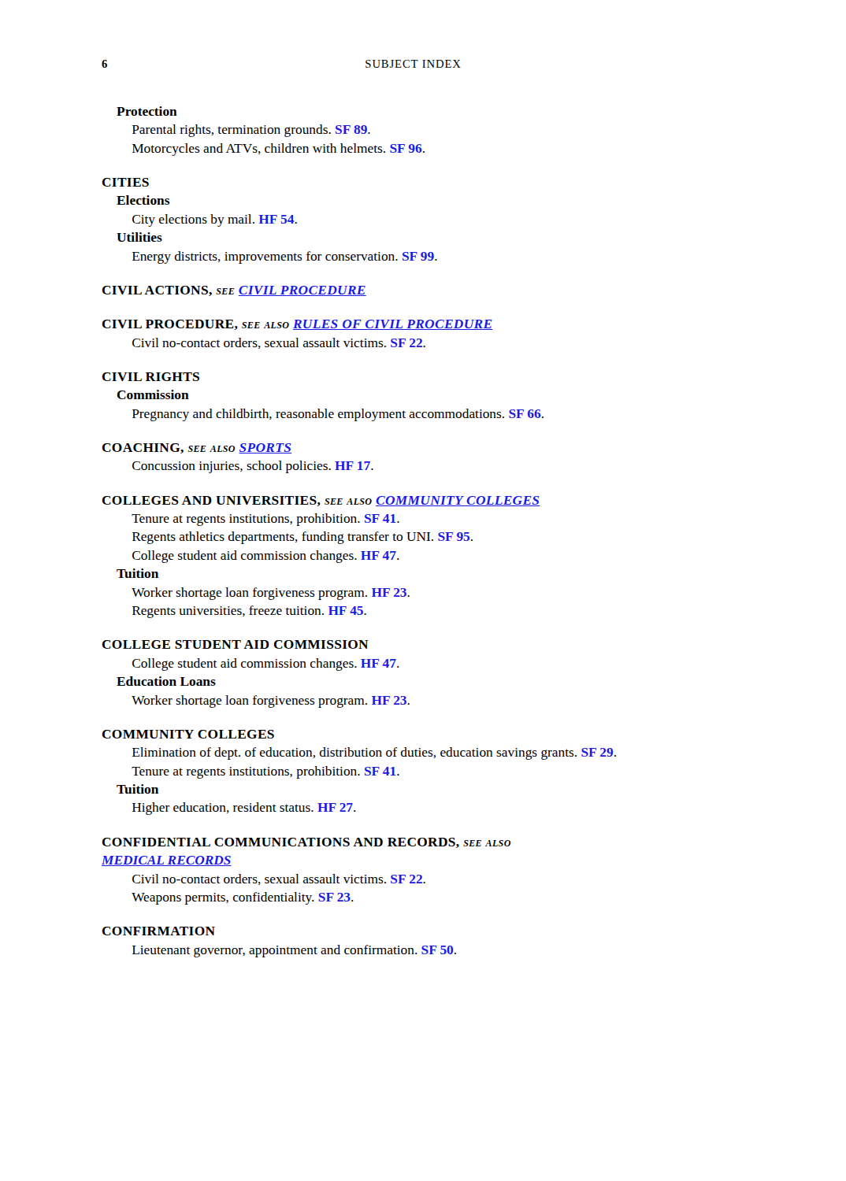6 SUBJECT INDEX
Protection
Parental rights, termination grounds. SF 89.
Motorcycles and ATVs, children with helmets. SF 96.
CITIES
Elections
City elections by mail. HF 54.
Utilities
Energy districts, improvements for conservation. SF 99.
CIVIL ACTIONS, see CIVIL PROCEDURE
CIVIL PROCEDURE, see also RULES OF CIVIL PROCEDURE
Civil no-contact orders, sexual assault victims. SF 22.
CIVIL RIGHTS
Commission
Pregnancy and childbirth, reasonable employment accommodations. SF 66.
COACHING, see also SPORTS
Concussion injuries, school policies. HF 17.
COLLEGES AND UNIVERSITIES, see also COMMUNITY COLLEGES
Tenure at regents institutions, prohibition. SF 41.
Regents athletics departments, funding transfer to UNI. SF 95.
College student aid commission changes. HF 47.
Tuition
Worker shortage loan forgiveness program. HF 23.
Regents universities, freeze tuition. HF 45.
COLLEGE STUDENT AID COMMISSION
College student aid commission changes. HF 47.
Education Loans
Worker shortage loan forgiveness program. HF 23.
COMMUNITY COLLEGES
Elimination of dept. of education, distribution of duties, education savings grants. SF 29.
Tenure at regents institutions, prohibition. SF 41.
Tuition
Higher education, resident status. HF 27.
CONFIDENTIAL COMMUNICATIONS AND RECORDS, see also
MEDICAL RECORDS
Civil no-contact orders, sexual assault victims. SF 22.
Weapons permits, confidentiality. SF 23.
CONFIRMATION
Lieutenant governor, appointment and confirmation. SF 50.